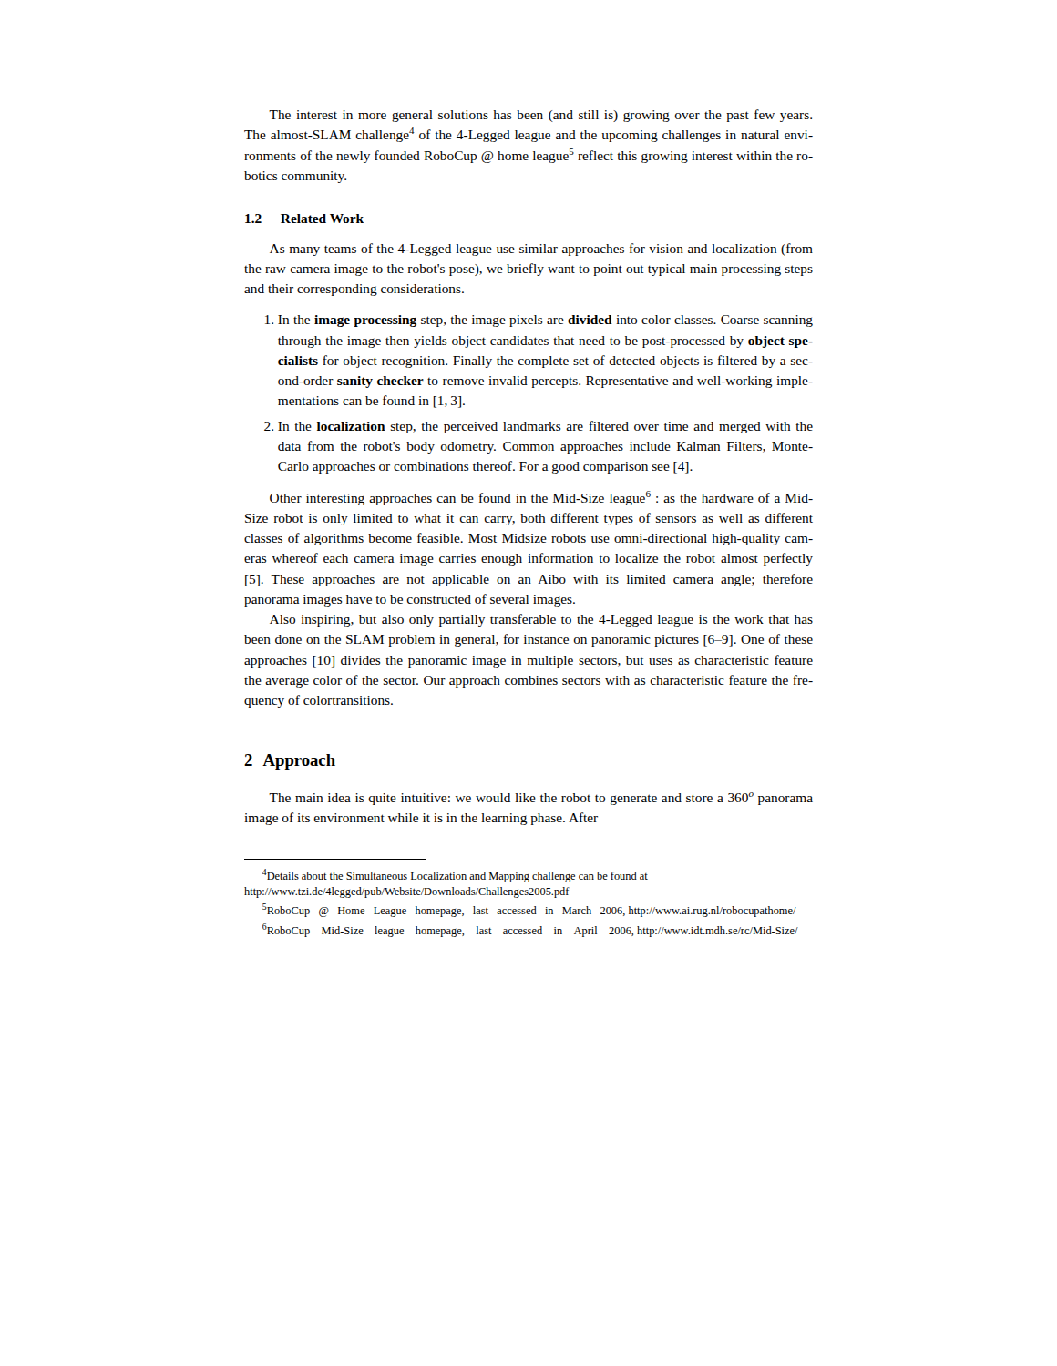The interest in more general solutions has been (and still is) growing over the past few years. The almost-SLAM challenge4 of the 4-Legged league and the upcoming challenges in natural environments of the newly founded RoboCup @ home league5 reflect this growing interest within the robotics community.
1.2 Related Work
As many teams of the 4-Legged league use similar approaches for vision and localization (from the raw camera image to the robot's pose), we briefly want to point out typical main processing steps and their corresponding considerations.
In the image processing step, the image pixels are divided into color classes. Coarse scanning through the image then yields object candidates that need to be post-processed by object specialists for object recognition. Finally the complete set of detected objects is filtered by a second-order sanity checker to remove invalid percepts. Representative and well-working implementations can be found in [1, 3].
In the localization step, the perceived landmarks are filtered over time and merged with the data from the robot's body odometry. Common approaches include Kalman Filters, Monte-Carlo approaches or combinations thereof. For a good comparison see [4].
Other interesting approaches can be found in the Mid-Size league6 : as the hardware of a Mid-Size robot is only limited to what it can carry, both different types of sensors as well as different classes of algorithms become feasible. Most Midsize robots use omni-directional high-quality cameras whereof each camera image carries enough information to localize the robot almost perfectly [5]. These approaches are not applicable on an Aibo with its limited camera angle; therefore panorama images have to be constructed of several images.
Also inspiring, but also only partially transferable to the 4-Legged league is the work that has been done on the SLAM problem in general, for instance on panoramic pictures [6–9]. One of these approaches [10] divides the panoramic image in multiple sectors, but uses as characteristic feature the average color of the sector. Our approach combines sectors with as characteristic feature the frequency of colortransitions.
2 Approach
The main idea is quite intuitive: we would like the robot to generate and store a 360o panorama image of its environment while it is in the learning phase. After
4 Details about the Simultaneous Localization and Mapping challenge can be found at http://www.tzi.de/4legged/pub/Website/Downloads/Challenges2005.pdf
5 RoboCup @ Home League homepage, last accessed in March 2006, http://www.ai.rug.nl/robocupathome/
6 RoboCup Mid-Size league homepage, last accessed in April 2006, http://www.idt.mdh.se/rc/Mid-Size/